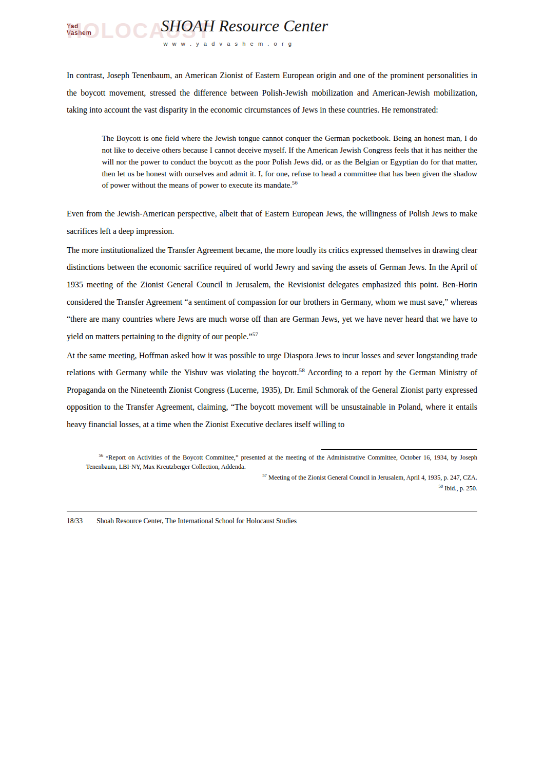HOLOCAUST
Yad Vashem
SHOAH Resource Center
w w w . y a d v a s h e m . o r g
In contrast, Joseph Tenenbaum, an American Zionist of Eastern European origin and one of the prominent personalities in the boycott movement, stressed the difference between Polish-Jewish mobilization and American-Jewish mobilization, taking into account the vast disparity in the economic circumstances of Jews in these countries. He remonstrated:
The Boycott is one field where the Jewish tongue cannot conquer the German pocketbook. Being an honest man, I do not like to deceive others because I cannot deceive myself. If the American Jewish Congress feels that it has neither the will nor the power to conduct the boycott as the poor Polish Jews did, or as the Belgian or Egyptian do for that matter, then let us be honest with ourselves and admit it. I, for one, refuse to head a committee that has been given the shadow of power without the means of power to execute its mandate.56
Even from the Jewish-American perspective, albeit that of Eastern European Jews, the willingness of Polish Jews to make sacrifices left a deep impression.
The more institutionalized the Transfer Agreement became, the more loudly its critics expressed themselves in drawing clear distinctions between the economic sacrifice required of world Jewry and saving the assets of German Jews. In the April of 1935 meeting of the Zionist General Council in Jerusalem, the Revisionist delegates emphasized this point. Ben-Horin considered the Transfer Agreement “a sentiment of compassion for our brothers in Germany, whom we must save,” whereas “there are many countries where Jews are much worse off than are German Jews, yet we have never heard that we have to yield on matters pertaining to the dignity of our people.”57
At the same meeting, Hoffman asked how it was possible to urge Diaspora Jews to incur losses and sever longstanding trade relations with Germany while the Yishuv was violating the boycott.58 According to a report by the German Ministry of Propaganda on the Nineteenth Zionist Congress (Lucerne, 1935), Dr. Emil Schmorak of the General Zionist party expressed opposition to the Transfer Agreement, claiming, “The boycott movement will be unsustainable in Poland, where it entails heavy financial losses, at a time when the Zionist Executive declares itself willing to
56 “Report on Activities of the Boycott Committee,” presented at the meeting of the Administrative Committee, October 16, 1934, by Joseph Tenenbaum, LBI-NY, Max Kreutzberger Collection, Addenda.
57 Meeting of the Zionist General Council in Jerusalem, April 4, 1935, p. 247, CZA.
58 Ibid., p. 250.
18/33 Shoah Resource Center, The International School for Holocaust Studies